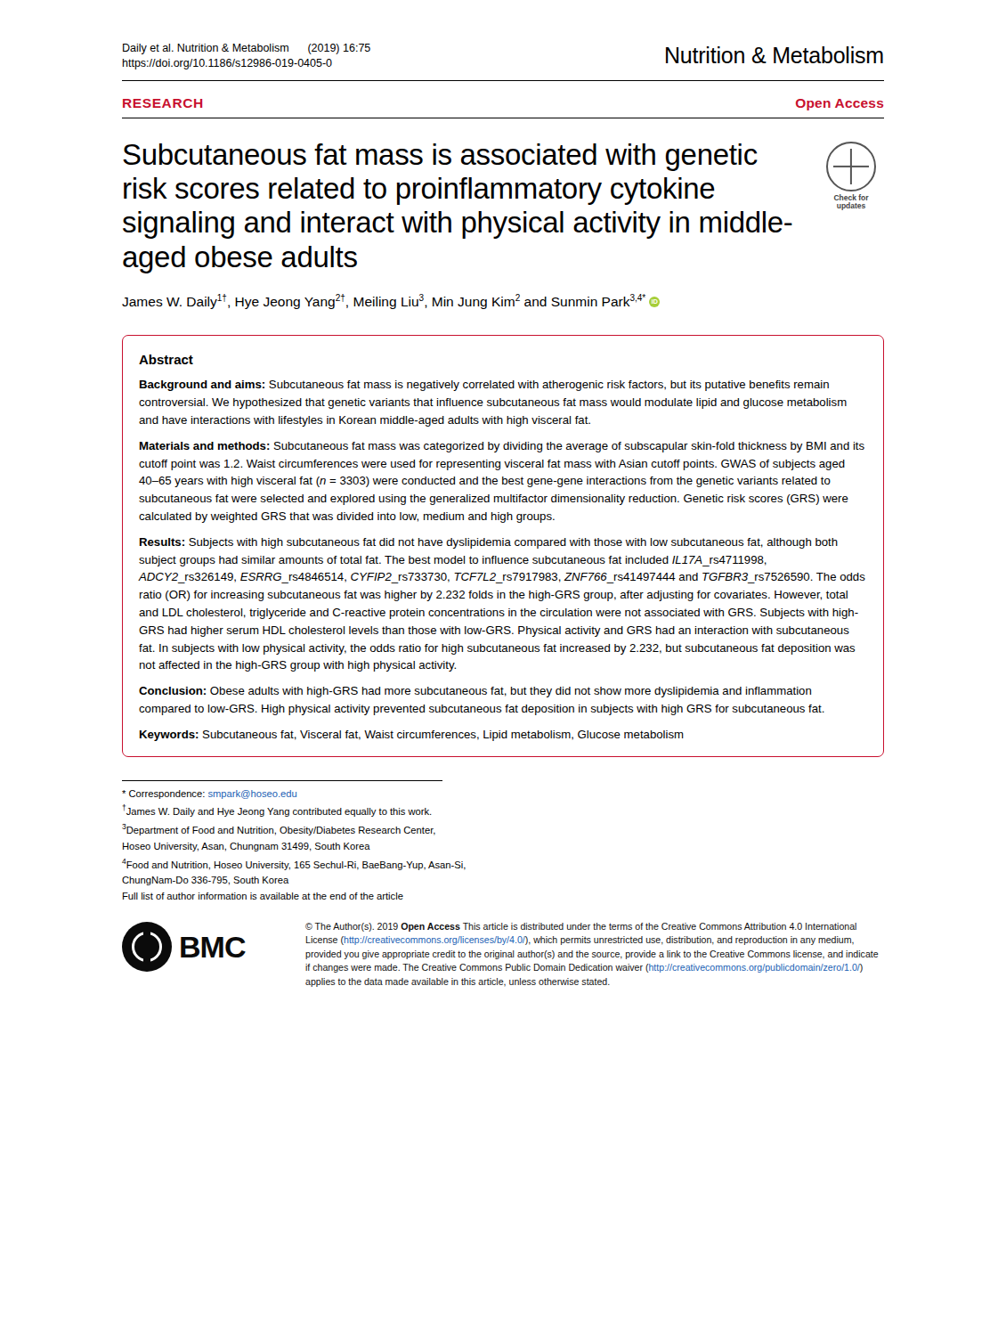Daily et al. Nutrition & Metabolism (2019) 16:75
https://doi.org/10.1186/s12986-019-0405-0
Nutrition & Metabolism
Research
Open Access
Subcutaneous fat mass is associated with genetic risk scores related to proinflammatory cytokine signaling and interact with physical activity in middle-aged obese adults
Check for
updates
James W. Daily1†, Hye Jeong Yang2†, Meiling Liu3, Min Jung Kim2 and Sunmin Park3,4*
Abstract
Background and aims: Subcutaneous fat mass is negatively correlated with atherogenic risk factors, but its putative benefits remain controversial. We hypothesized that genetic variants that influence subcutaneous fat mass would modulate lipid and glucose metabolism and have interactions with lifestyles in Korean middle-aged adults with high visceral fat.
Materials and methods: Subcutaneous fat mass was categorized by dividing the average of subscapular skin-fold thickness by BMI and its cutoff point was 1.2. Waist circumferences were used for representing visceral fat mass with Asian cutoff points. GWAS of subjects aged 40–65 years with high visceral fat (n = 3303) were conducted and the best gene-gene interactions from the genetic variants related to subcutaneous fat were selected and explored using the generalized multifactor dimensionality reduction. Genetic risk scores (GRS) were calculated by weighted GRS that was divided into low, medium and high groups.
Results: Subjects with high subcutaneous fat did not have dyslipidemia compared with those with low subcutaneous fat, although both subject groups had similar amounts of total fat. The best model to influence subcutaneous fat included IL17A_rs4711998, ADCY2_rs326149, ESRRG_rs4846514, CYFIP2_rs733730, TCF7L2_rs7917983, ZNF766_rs41497444 and TGFBR3_rs7526590. The odds ratio (OR) for increasing subcutaneous fat was higher by 2.232 folds in the high-GRS group, after adjusting for covariates. However, total and LDL cholesterol, triglyceride and C-reactive protein concentrations in the circulation were not associated with GRS. Subjects with high-GRS had higher serum HDL cholesterol levels than those with low-GRS. Physical activity and GRS had an interaction with subcutaneous fat. In subjects with low physical activity, the odds ratio for high subcutaneous fat increased by 2.232, but subcutaneous fat deposition was not affected in the high-GRS group with high physical activity.
Conclusion: Obese adults with high-GRS had more subcutaneous fat, but they did not show more dyslipidemia and inflammation compared to low-GRS. High physical activity prevented subcutaneous fat deposition in subjects with high GRS for subcutaneous fat.
Keywords: Subcutaneous fat, Visceral fat, Waist circumferences, Lipid metabolism, Glucose metabolism
* Correspondence: smpark@hoseo.edu
†James W. Daily and Hye Jeong Yang contributed equally to this work.
3Department of Food and Nutrition, Obesity/Diabetes Research Center,
Hoseo University, Asan, Chungnam 31499, South Korea
4Food and Nutrition, Hoseo University, 165 Sechul-Ri, BaeBang-Yup, Asan-Si,
ChungNam-Do 336-795, South Korea
Full list of author information is available at the end of the article
BMC
© The Author(s). 2019 Open Access This article is distributed under the terms of the Creative Commons Attribution 4.0 International License (http://creativecommons.org/licenses/by/4.0/), which permits unrestricted use, distribution, and reproduction in any medium, provided you give appropriate credit to the original author(s) and the source, provide a link to the Creative Commons license, and indicate if changes were made. The Creative Commons Public Domain Dedication waiver (http://creativecommons.org/publicdomain/zero/1.0/) applies to the data made available in this article, unless otherwise stated.